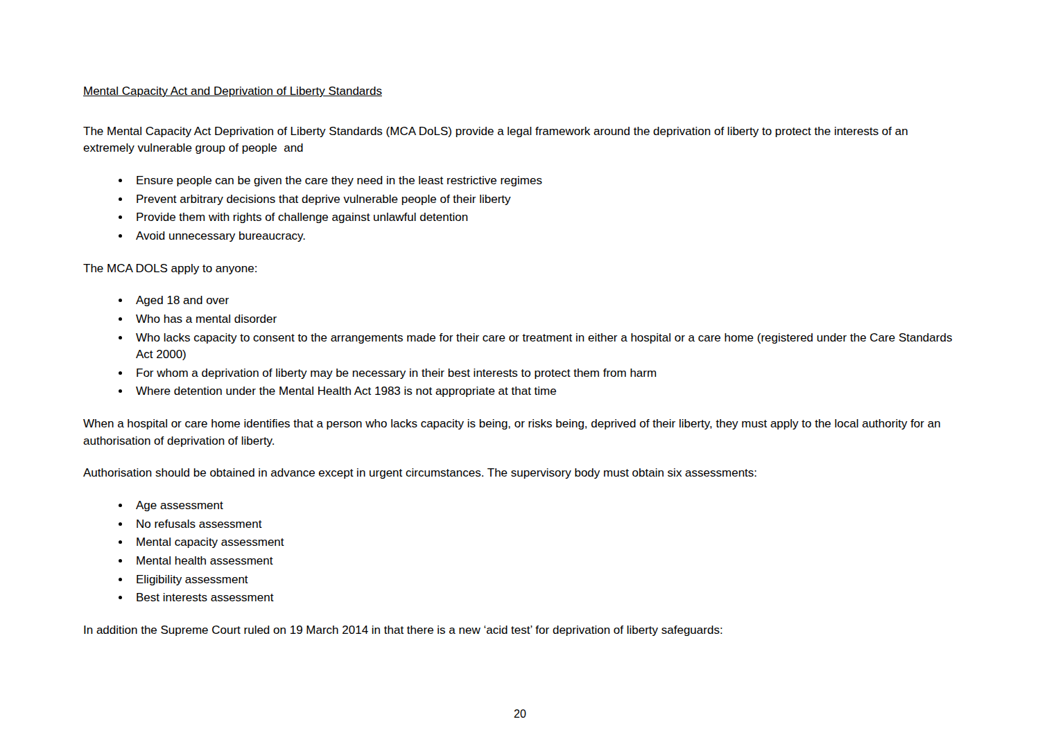Mental Capacity Act and Deprivation of Liberty Standards
The Mental Capacity Act Deprivation of Liberty Standards (MCA DoLS) provide a legal framework around the deprivation of liberty to protect the interests of an extremely vulnerable group of people and
Ensure people can be given the care they need in the least restrictive regimes
Prevent arbitrary decisions that deprive vulnerable people of their liberty
Provide them with rights of challenge against unlawful detention
Avoid unnecessary bureaucracy.
The MCA DOLS apply to anyone:
Aged 18 and over
Who has a mental disorder
Who lacks capacity to consent to the arrangements made for their care or treatment in either a hospital or a care home (registered under the Care Standards Act 2000)
For whom a deprivation of liberty may be necessary in their best interests to protect them from harm
Where detention under the Mental Health Act 1983 is not appropriate at that time
When a hospital or care home identifies that a person who lacks capacity is being, or risks being, deprived of their liberty, they must apply to the local authority for an authorisation of deprivation of liberty.
Authorisation should be obtained in advance except in urgent circumstances. The supervisory body must obtain six assessments:
Age assessment
No refusals assessment
Mental capacity assessment
Mental health assessment
Eligibility assessment
Best interests assessment
In addition the Supreme Court ruled on 19 March 2014 in that there is a new ‘acid test’ for deprivation of liberty safeguards:
20